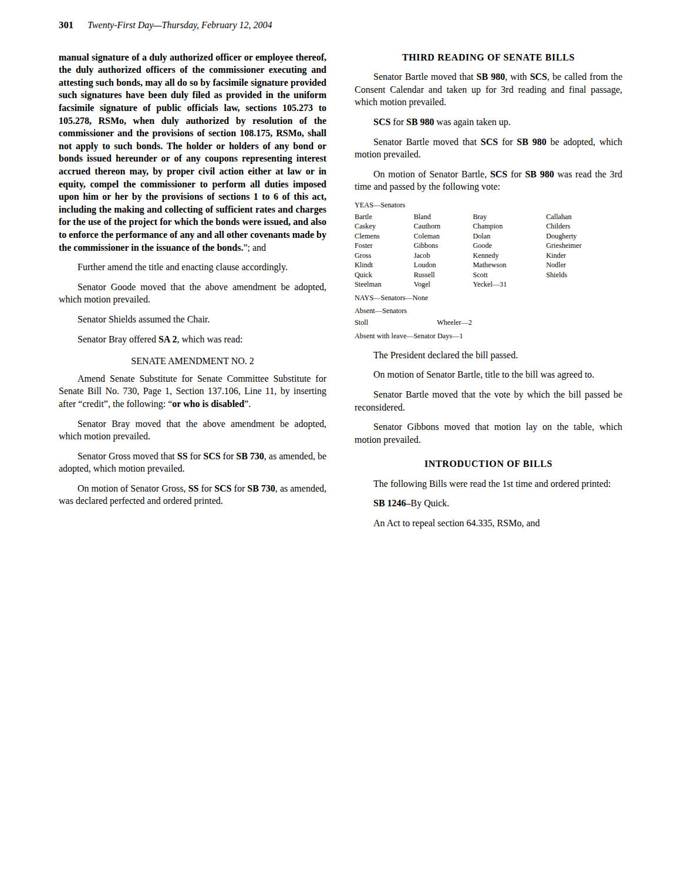301 Twenty-First Day—Thursday, February 12, 2004
manual signature of a duly authorized officer or employee thereof, the duly authorized officers of the commissioner executing and attesting such bonds, may all do so by facsimile signature provided such signatures have been duly filed as provided in the uniform facsimile signature of public officials law, sections 105.273 to 105.278, RSMo, when duly authorized by resolution of the commissioner and the provisions of section 108.175, RSMo, shall not apply to such bonds. The holder or holders of any bond or bonds issued hereunder or of any coupons representing interest accrued thereon may, by proper civil action either at law or in equity, compel the commissioner to perform all duties imposed upon him or her by the provisions of sections 1 to 6 of this act, including the making and collecting of sufficient rates and charges for the use of the project for which the bonds were issued, and also to enforce the performance of any and all other covenants made by the commissioner in the issuance of the bonds.”; and
Further amend the title and enacting clause accordingly.
Senator Goode moved that the above amendment be adopted, which motion prevailed.
Senator Shields assumed the Chair.
Senator Bray offered SA 2, which was read:
SENATE AMENDMENT NO. 2
Amend Senate Substitute for Senate Committee Substitute for Senate Bill No. 730, Page 1, Section 137.106, Line 11, by inserting after “credit”, the following: “or who is disabled”.
Senator Bray moved that the above amendment be adopted, which motion prevailed.
Senator Gross moved that SS for SCS for SB 730, as amended, be adopted, which motion prevailed.
On motion of Senator Gross, SS for SCS for SB 730, as amended, was declared perfected and ordered printed.
THIRD READING OF SENATE BILLS
Senator Bartle moved that SB 980, with SCS, be called from the Consent Calendar and taken up for 3rd reading and final passage, which motion prevailed.
SCS for SB 980 was again taken up.
Senator Bartle moved that SCS for SB 980 be adopted, which motion prevailed.
On motion of Senator Bartle, SCS for SB 980 was read the 3rd time and passed by the following vote:
YEAS—Senators
| Bartle | Bland | Bray | Callahan |
| Caskey | Cauthorn | Champion | Childers |
| Clemens | Coleman | Dolan | Dougherty |
| Foster | Gibbons | Goode | Griesheimer |
| Gross | Jacob | Kennedy | Kinder |
| Klindt | Loudon | Mathewson | Nodler |
| Quick | Russell | Scott | Shields |
| Steelman | Vogel | Yeckel—31 | |
NAYS—Senators—None
Absent—Senators
| Stoll | Wheeler—2 |
Absent with leave—Senator Days—1
The President declared the bill passed.
On motion of Senator Bartle, title to the bill was agreed to.
Senator Bartle moved that the vote by which the bill passed be reconsidered.
Senator Gibbons moved that motion lay on the table, which motion prevailed.
INTRODUCTION OF BILLS
The following Bills were read the 1st time and ordered printed:
SB 1246–By Quick.
An Act to repeal section 64.335, RSMo, and